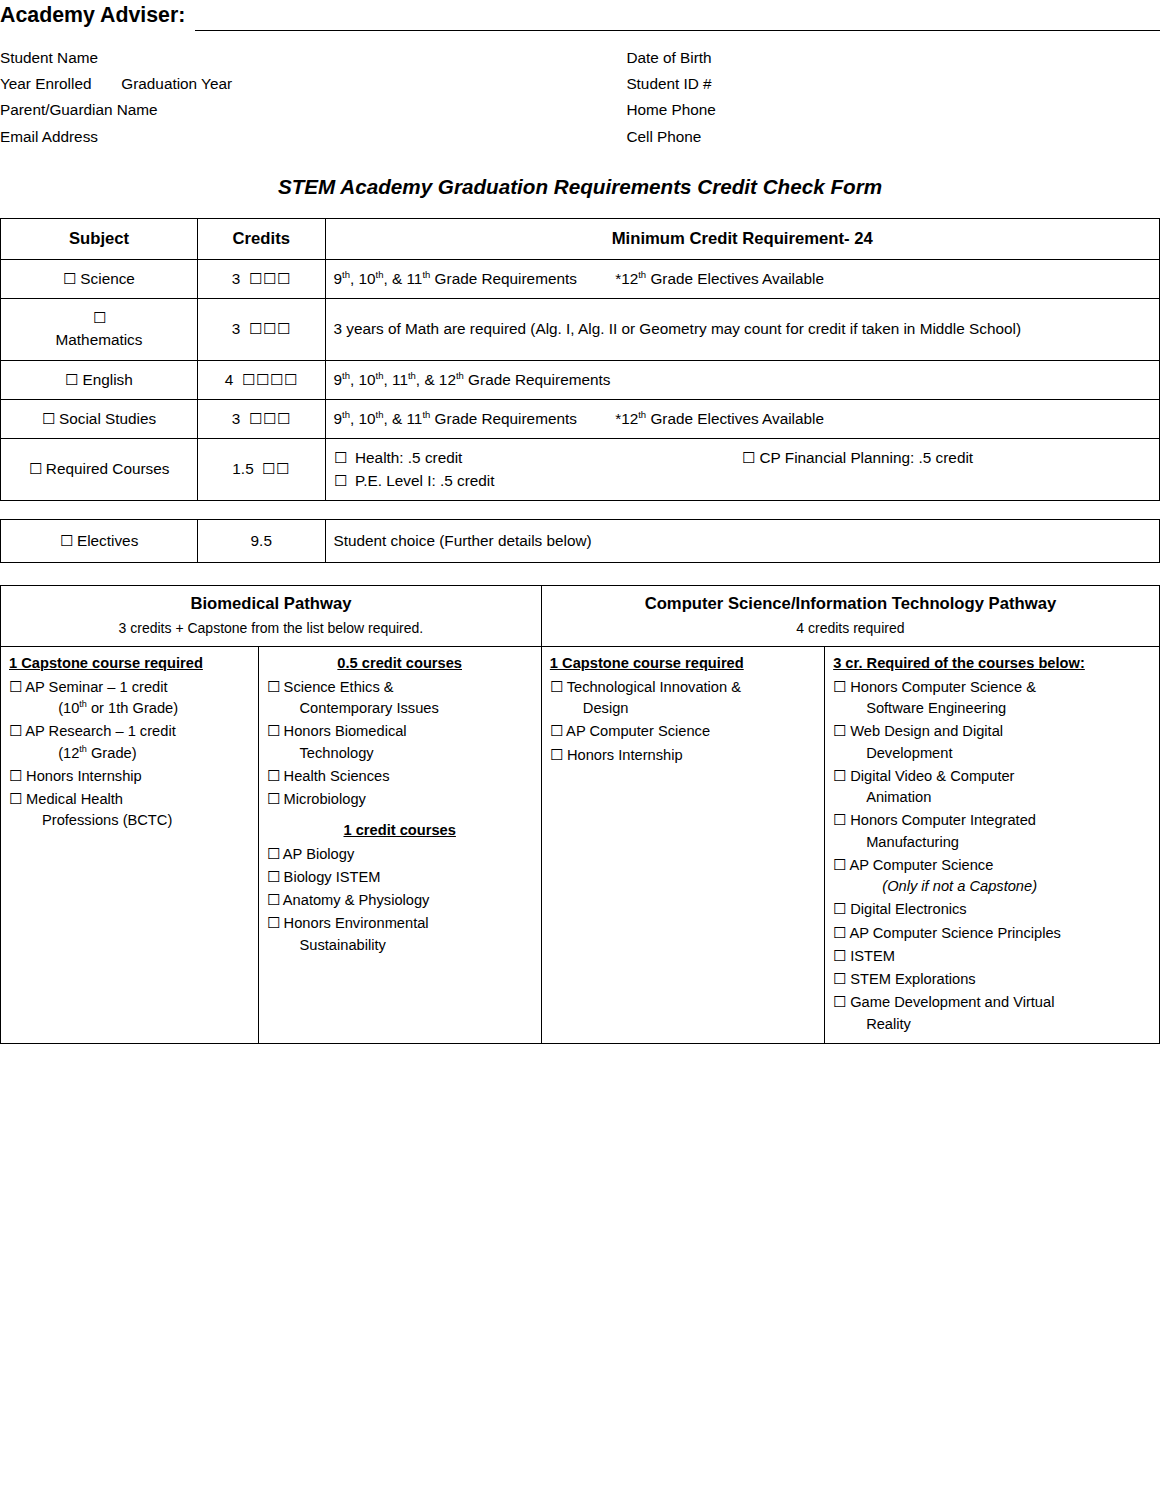Academy Adviser:
| Student Name | | Date of Birth |
| Year Enrolled Graduation Year | | Student ID # |
| Parent/Guardian Name | | Home Phone |
| Email Address | | Cell Phone |
STEM Academy Graduation Requirements Credit Check Form
| Subject | Credits | Minimum Credit Requirement- 24 |
| --- | --- | --- |
| ☐ Science | 3 ☐☐☐ | 9 th , 10 th , & 11 th Grade Requirements *12 th Grade Electives Available |
| ☐ Mathematics | 3 ☐☐☐ | 3 years of Math are required (Alg. I, Alg. II or Geometry may count for credit if taken in Middle School) |
| ☐ English | 4 ☐☐☐☐ | 9 th , 10 th , 11 th , & 12 th Grade Requirements |
| ☐ Social Studies | 3 ☐☐☐ | 9 th , 10 th , & 11 th Grade Requirements *12 th Grade Electives Available |
| ☐ Required Courses | 1.5 ☐☐ | ☐ Health: .5 credit ☐ CP Financial Planning: .5 credit ☐ P.E. Level I: .5 credit |
| ☐ Electives | 9.5 | Student choice (Further details below) |
| Biomedical Pathway 3 credits + Capstone from the list below required. | Computer Science/Information Technology Pathway 4 credits required |
| --- | --- |
| 1 Capstone course required ☐ AP Seminar – 1 credit (10 th or 1th Grade) ☐ AP Research – 1 credit (12 th Grade) ☐ Honors Internship ☐ Medical Health Professions (BCTC) | 0.5 credit courses ☐ Science Ethics & Contemporary Issues ☐ Honors Biomedical Technology ☐ Health Sciences ☐ Microbiology 1 credit courses ☐ AP Biology ☐ Biology ISTEM ☐ Anatomy & Physiology ☐ Honors Environmental Sustainability | 1 Capstone course required ☐ Technological Innovation & Design ☐ AP Computer Science ☐ Honors Internship | 3 cr. Required of the courses below: ☐ Honors Computer Science & Software Engineering ☐ Web Design and Digital Development ☐ Digital Video & Computer Animation ☐ Honors Computer Integrated Manufacturing ☐ AP Computer Science (Only if not a Capstone) ☐ Digital Electronics ☐ AP Computer Science Principles ☐ ISTEM ☐ STEM Explorations ☐ Game Development and Virtual Reality |